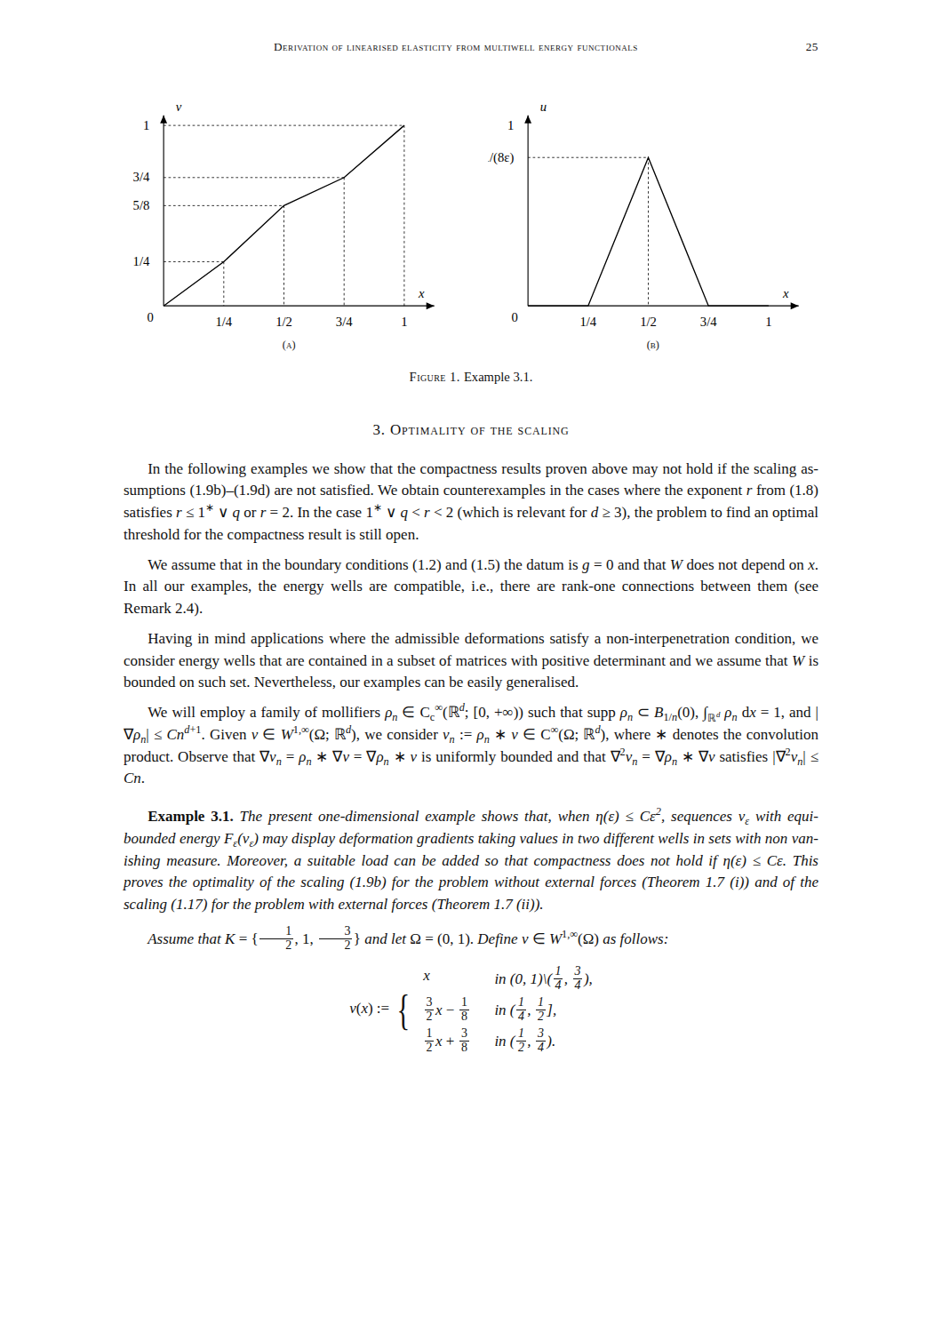Derivation of linearised elasticity from multiwell energy functionals 25
1 3/4 5/8 1/4 0 1/4 1/2 3/4 1 v x
(a)
1 1/(8ε) 0 1/4 1/2 3/4 1 u x
(b)
Figure 1. Example 3.1.
3. Optimality of the scaling
In the following examples we show that the compactness results proven above may not hold if the scaling assumptions (1.9b)–(1.9d) are not satisfied. We obtain counterexamples in the cases where the exponent r from (1.8) satisfies r ≤ 1∗ ∨ q or r = 2. In the case 1∗ ∨ q < r < 2 (which is relevant for d ≥ 3), the problem to find an optimal threshold for the compactness result is still open.
We assume that in the boundary conditions (1.2) and (1.5) the datum is g = 0 and that W does not depend on x. In all our examples, the energy wells are compatible, i.e., there are rank-one connections between them (see Remark 2.4).
Having in mind applications where the admissible deformations satisfy a non-interpenetration condition, we consider energy wells that are contained in a subset of matrices with positive determinant and we assume that W is bounded on such set. Nevertheless, our examples can be easily generalised.
We will employ a family of mollifiers ρn ∈ Cc∞(ℝd; [0, +∞)) such that supp ρn ⊂ B1/n(0), ∫ℝd ρn dx = 1, and |∇ρn| ≤ Cnd+1. Given v ∈ W1,∞(Ω; ℝd), we consider vn := ρn ∗ v ∈ C∞(Ω; ℝd), where ∗ denotes the convolution product. Observe that ∇vn = ρn ∗ ∇v = ∇ρn ∗ v is uniformly bounded and that ∇2vn = ∇ρn ∗ ∇v satisfies |∇2vn| ≤ Cn.
Example 3.1. The present one-dimensional example shows that, when η(ε) ≤ Cε2, sequences vε with equibounded energy Fε(vε) may display deformation gradients taking values in two different wells in sets with non vanishing measure. Moreover, a suitable load can be added so that compactness does not hold if η(ε) ≤ Cε. This proves the optimality of the scaling (1.9b) for the problem without external forces (Theorem 1.7 (i)) and of the scaling (1.17) for the problem with external forces (Theorem 1.7 (ii)).
Assume that K = {12, 1, 32} and let Ω = (0, 1). Define v ∈ W1,∞(Ω) as follows:
v(x) := { x in (0, 1)\(14, 34), 32 x − 18 in (14, 12], 12 x + 38 in (12, 34).